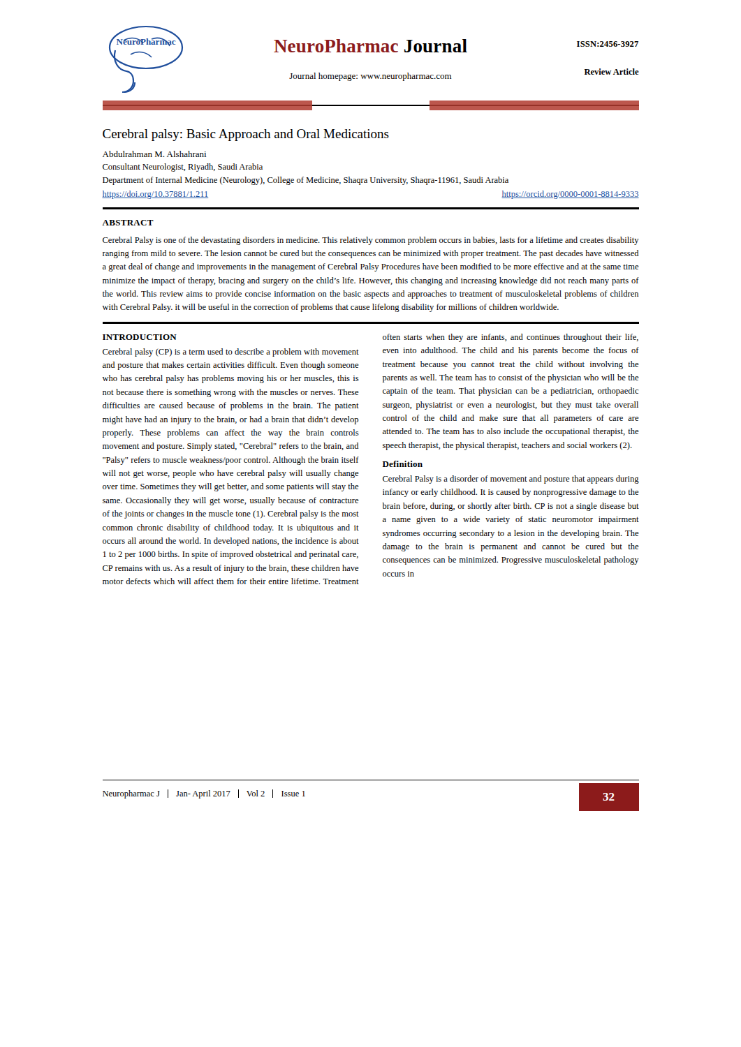NeuroPharmac
NeuroPharmac Journal
Journal homepage: www.neuropharmac.com
ISSN:2456-3927
Review Article
Cerebral palsy: Basic Approach and Oral Medications
Abdulrahman M. Alshahrani
Consultant Neurologist, Riyadh, Saudi Arabia
Department of Internal Medicine (Neurology), College of Medicine, Shaqra University, Shaqra-11961, Saudi Arabia
https://doi.org/10.37881/1.211 https://orcid.org/0000-0001-8814-9333
ABSTRACT
Cerebral Palsy is one of the devastating disorders in medicine. This relatively common problem occurs in babies, lasts for a lifetime and creates disability ranging from mild to severe. The lesion cannot be cured but the consequences can be minimized with proper treatment. The past decades have witnessed a great deal of change and improvements in the management of Cerebral Palsy Procedures have been modified to be more effective and at the same time minimize the impact of therapy, bracing and surgery on the child’s life. However, this changing and increasing knowledge did not reach many parts of the world. This review aims to provide concise information on the basic aspects and approaches to treatment of musculoskeletal problems of children with Cerebral Palsy. it will be useful in the correction of problems that cause lifelong disability for millions of children worldwide.
INTRODUCTION
Cerebral palsy (CP) is a term used to describe a problem with movement and posture that makes certain activities difficult. Even though someone who has cerebral palsy has problems moving his or her muscles, this is not because there is something wrong with the muscles or nerves. These difficulties are caused because of problems in the brain. The patient might have had an injury to the brain, or had a brain that didn’t develop properly. These problems can affect the way the brain controls movement and posture. Simply stated, "Cerebral" refers to the brain, and "Palsy" refers to muscle weakness/poor control. Although the brain itself will not get worse, people who have cerebral palsy will usually change over time. Sometimes they will get better, and some patients will stay the same. Occasionally they will get worse, usually because of contracture of the joints or changes in the muscle tone (1). Cerebral palsy is the most common chronic disability of childhood today. It is ubiquitous and it occurs all around the world. In developed nations, the incidence is about 1 to 2 per 1000 births. In spite of improved obstetrical and perinatal care, CP remains with us. As a result of injury to the brain, these children have motor defects which will affect them for their entire lifetime. Treatment often starts when they are infants, and continues throughout their life, even into adulthood. The child and his parents become the focus of treatment because you cannot treat the child without involving the parents as well. The team has to consist of the physician who will be the captain of the team. That physician can be a pediatrician, orthopaedic surgeon, physiatrist or even a neurologist, but they must take overall control of the child and make sure that all parameters of care are attended to. The team has to also include the occupational therapist, the speech therapist, the physical therapist, teachers and social workers (2).
Definition
Cerebral Palsy is a disorder of movement and posture that appears during infancy or early childhood. It is caused by nonprogressive damage to the brain before, during, or shortly after birth. CP is not a single disease but a name given to a wide variety of static neuromotor impairment syndromes occurring secondary to a lesion in the developing brain. The damage to the brain is permanent and cannot be cured but the consequences can be minimized. Progressive musculoskeletal pathology occurs in
Neuropharmac J Jan- April 2017 Vol 2 Issue 1
32